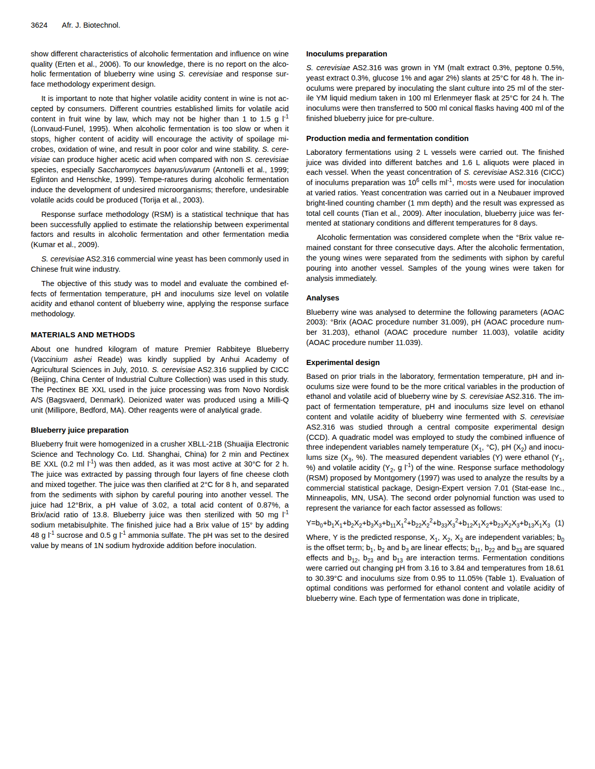3624 Afr. J. Biotechnol.
show different characteristics of alcoholic fermentation and influence on wine quality (Erten et al., 2006). To our knowledge, there is no report on the alcoholic fermentation of blueberry wine using S. cerevisiae and response surface methodology experiment design.
It is important to note that higher volatile acidity content in wine is not accepted by consumers. Different countries established limits for volatile acid content in fruit wine by law, which may not be higher than 1 to 1.5 g l-1 (Lonvaud-Funel, 1995). When alcoholic fermentation is too slow or when it stops, higher content of acidity will encourage the activity of spoilage microbes, oxidation of wine, and result in poor color and wine stability. S. cerevisiae can produce higher acetic acid when compared with non S. cerevisiae species, especially Saccharomyces bayanus/uvarum (Antonelli et al., 1999; Eglinton and Henschke, 1999). Tempe-ratures during alcoholic fermentation induce the development of undesired microorganisms; therefore, undesirable volatile acids could be produced (Torija et al., 2003).
Response surface methodology (RSM) is a statistical technique that has been successfully applied to estimate the relationship between experimental factors and results in alcoholic fermentation and other fermentation media (Kumar et al., 2009).
S. cerevisiae AS2.316 commercial wine yeast has been commonly used in Chinese fruit wine industry.
The objective of this study was to model and evaluate the combined effects of fermentation temperature, pH and inoculums size level on volatile acidity and ethanol content of blueberry wine, applying the response surface methodology.
MATERIALS AND METHODS
About one hundred kilogram of mature Premier Rabbiteye Blueberry (Vaccinium ashei Reade) was kindly supplied by Anhui Academy of Agricultural Sciences in July, 2010. S. cerevisiae AS2.316 supplied by CICC (Beijing, China Center of Industrial Culture Collection) was used in this study. The Pectinex BE XXL used in the juice processing was from Novo Nordisk A/S (Bagsvaerd, Denmark). Deionized water was produced using a Milli-Q unit (Millipore, Bedford, MA). Other reagents were of analytical grade.
Blueberry juice preparation
Blueberry fruit were homogenized in a crusher XBLL-21B (Shuaijia Electronic Science and Technology Co. Ltd. Shanghai, China) for 2 min and Pectinex BE XXL (0.2 ml l-1) was then added, as it was most active at 30°C for 2 h. The juice was extracted by passing through four layers of fine cheese cloth and mixed together. The juice was then clarified at 2°C for 8 h, and separated from the sediments with siphon by careful pouring into another vessel. The juice had 12°Brix, a pH value of 3.02, a total acid content of 0.87%, a Brix/acid ratio of 13.8. Blueberry juice was then sterilized with 50 mg l-1 sodium metabisulphite. The finished juice had a Brix value of 15° by adding 48 g l-1 sucrose and 0.5 g l-1 ammonia sulfate. The pH was set to the desired value by means of 1N sodium hydroxide addition before inoculation.
Inoculums preparation
S. cerevisiae AS2.316 was grown in YM (malt extract 0.3%, peptone 0.5%, yeast extract 0.3%, glucose 1% and agar 2%) slants at 25°C for 48 h. The inoculums were prepared by inoculating the slant culture into 25 ml of the sterile YM liquid medium taken in 100 ml Erlenmeyer flask at 25°C for 24 h. The inoculums were then transferred to 500 ml conical flasks having 400 ml of the finished blueberry juice for pre-culture.
Production media and fermentation condition
Laboratory fermentations using 2 L vessels were carried out. The finished juice was divided into different batches and 1.6 L aliquots were placed in each vessel. When the yeast concentration of S. cerevisiae AS2.316 (CICC) of inoculums preparation was 106 cells ml-1, mosts were used for inoculation at varied ratios. Yeast concentration was carried out in a Neubauer improved bright-lined counting chamber (1 mm depth) and the result was expressed as total cell counts (Tian et al., 2009). After inoculation, blueberry juice was fermented at stationary conditions and different temperatures for 8 days.
Alcoholic fermentation was considered complete when the °Brix value remained constant for three consecutive days. After the alcoholic fermentation, the young wines were separated from the sediments with siphon by careful pouring into another vessel. Samples of the young wines were taken for analysis immediately.
Analyses
Blueberry wine was analysed to determine the following parameters (AOAC 2003): °Brix (AOAC procedure number 31.009), pH (AOAC procedure number 31.203), ethanol (AOAC procedure number 11.003), volatile acidity (AOAC procedure number 11.039).
Experimental design
Based on prior trials in the laboratory, fermentation temperature, pH and inoculums size were found to be the more critical variables in the production of ethanol and volatile acid of blueberry wine by S. cerevisiae AS2.316. The impact of fermentation temperature, pH and inoculums size level on ethanol content and volatile acidity of blueberry wine fermented with S. cerevisiae AS2.316 was studied through a central composite experimental design (CCD). A quadratic model was employed to study the combined influence of three independent variables namely temperature (X1, °C), pH (X2) and inoculums size (X3, %). The measured dependent variables (Y) were ethanol (Y1, %) and volatile acidity (Y2, g l-1) of the wine. Response surface methodology (RSM) proposed by Montgomery (1997) was used to analyze the results by a commercial statistical package, Design-Expert version 7.01 (Stat-ease Inc., Minneapolis, MN, USA). The second order polynomial function was used to represent the variance for each factor assessed as follows:
Y=b0+b1X1+b2X2+b3X3+b11X12+b22X22+b33X32+b12X1X2+b23X2X3+b13X1X3(1)
Where, Y is the predicted response, X1, X2, X3 are independent variables; b0 is the offset term; b1, b2 and b3 are linear effects; b11, b22 and b33 are squared effects and b12, b23 and b13 are interaction terms. Fermentation conditions were carried out changing pH from 3.16 to 3.84 and temperatures from 18.61 to 30.39°C and inoculums size from 0.95 to 11.05% (Table 1). Evaluation of optimal conditions was performed for ethanol content and volatile acidity of blueberry wine. Each type of fermentation was done in triplicate,